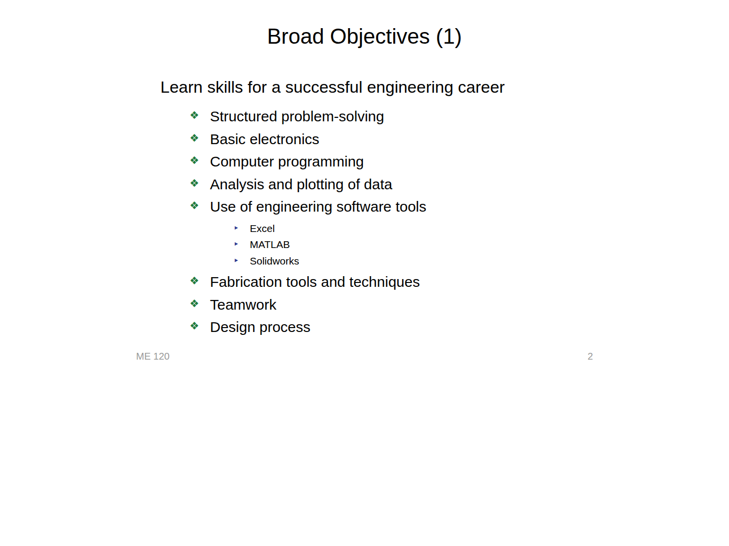Broad Objectives (1)
Learn skills for a successful engineering career
Structured problem-solving
Basic electronics
Computer programming
Analysis and plotting of data
Use of engineering software tools
Excel
MATLAB
Solidworks
Fabrication tools and techniques
Teamwork
Design process
ME 120
2